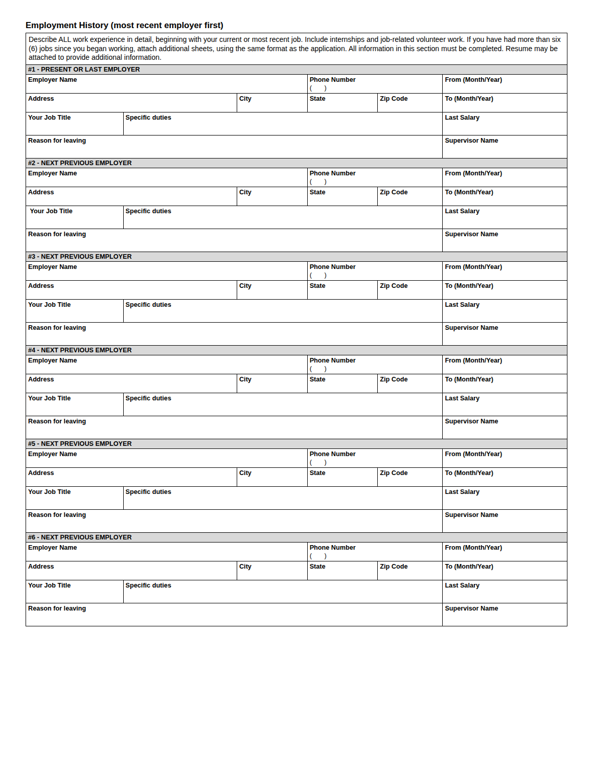Employment History (most recent employer first)
| Describe ALL work experience in detail, beginning with your current or most recent job. Include internships and job-related volunteer work. If you have had more than six (6) jobs since you began working, attach additional sheets, using the same format as the application. All information in this section must be completed. Resume may be attached to provide additional information. |
| #1 - PRESENT OR LAST EMPLOYER |
| Employer Name | Phone Number ( ) | From (Month/Year) |
| Address | City | State | Zip Code | To (Month/Year) |
| Your Job Title | Specific duties | Last Salary |
| Reason for leaving | Supervisor Name |
| #2 - NEXT PREVIOUS EMPLOYER |
| Employer Name | Phone Number ( ) | From (Month/Year) |
| Address | City | State | Zip Code | To (Month/Year) |
| Your Job Title | Specific duties | Last Salary |
| Reason for leaving | Supervisor Name |
| #3 - NEXT PREVIOUS EMPLOYER |
| Employer Name | Phone Number ( ) | From (Month/Year) |
| Address | City | State | Zip Code | To (Month/Year) |
| Your Job Title | Specific duties | Last Salary |
| Reason for leaving | Supervisor Name |
| #4 - NEXT PREVIOUS EMPLOYER |
| Employer Name | Phone Number ( ) | From (Month/Year) |
| Address | City | State | Zip Code | To (Month/Year) |
| Your Job Title | Specific duties | Last Salary |
| Reason for leaving | Supervisor Name |
| #5 - NEXT PREVIOUS EMPLOYER |
| Employer Name | Phone Number ( ) | From (Month/Year) |
| Address | City | State | Zip Code | To (Month/Year) |
| Your Job Title | Specific duties | Last Salary |
| Reason for leaving | Supervisor Name |
| #6 - NEXT PREVIOUS EMPLOYER |
| Employer Name | Phone Number ( ) | From (Month/Year) |
| Address | City | State | Zip Code | To (Month/Year) |
| Your Job Title | Specific duties | Last Salary |
| Reason for leaving | Supervisor Name |